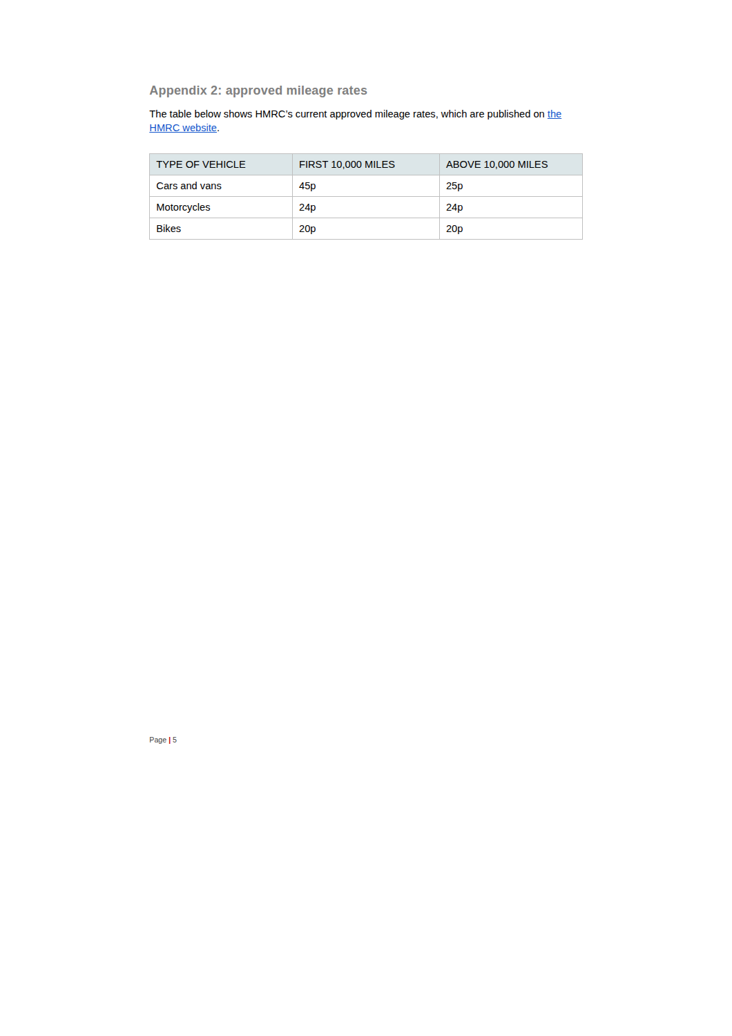Appendix 2: approved mileage rates
The table below shows HMRC’s current approved mileage rates, which are published on the HMRC website.
| TYPE OF VEHICLE | FIRST 10,000 MILES | ABOVE 10,000 MILES |
| --- | --- | --- |
| Cars and vans | 45p | 25p |
| Motorcycles | 24p | 24p |
| Bikes | 20p | 20p |
Page | 5